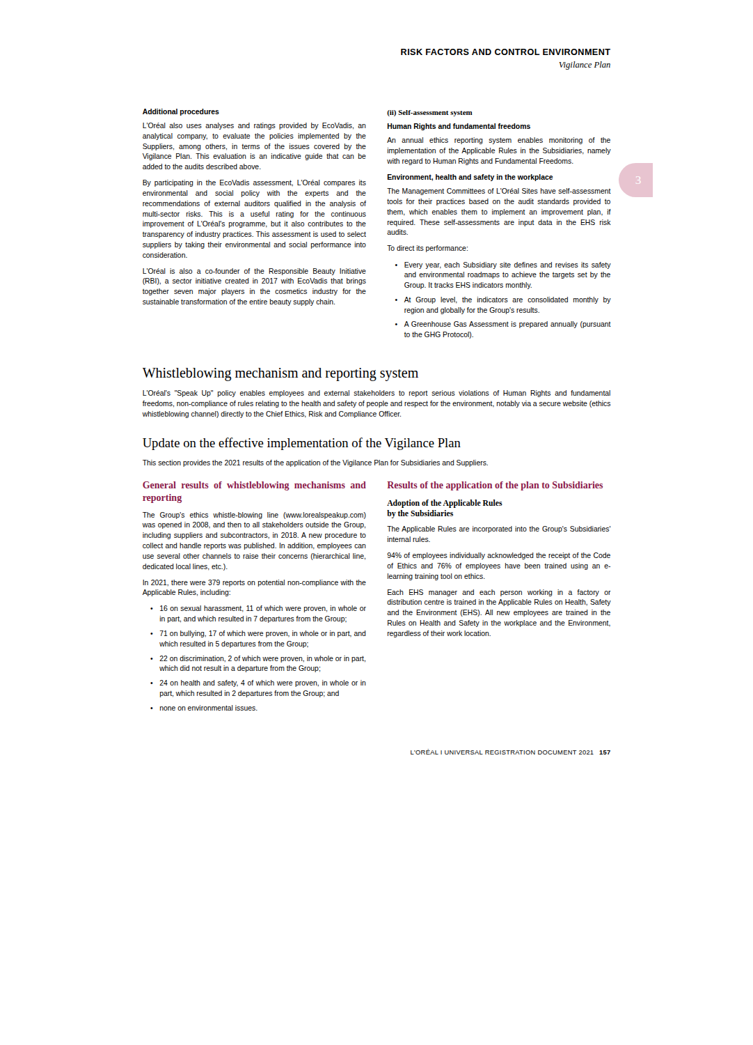3
Risk factors and control environment
Vigilance Plan
Additional procedures
L'Oréal also uses analyses and ratings provided by EcoVadis, an analytical company, to evaluate the policies implemented by the Suppliers, among others, in terms of the issues covered by the Vigilance Plan. This evaluation is an indicative guide that can be added to the audits described above.
By participating in the EcoVadis assessment, L'Oréal compares its environmental and social policy with the experts and the recommendations of external auditors qualified in the analysis of multi-sector risks. This is a useful rating for the continuous improvement of L'Oréal's programme, but it also contributes to the transparency of industry practices. This assessment is used to select suppliers by taking their environmental and social performance into consideration.
L'Oréal is also a co-founder of the Responsible Beauty Initiative (RBI), a sector initiative created in 2017 with EcoVadis that brings together seven major players in the cosmetics industry for the sustainable transformation of the entire beauty supply chain.
(ii) Self-assessment system
Human Rights and fundamental freedoms
An annual ethics reporting system enables monitoring of the implementation of the Applicable Rules in the Subsidiaries, namely with regard to Human Rights and Fundamental Freedoms.
Environment, health and safety in the workplace
The Management Committees of L'Oréal Sites have self-assessment tools for their practices based on the audit standards provided to them, which enables them to implement an improvement plan, if required. These self-assessments are input data in the EHS risk audits.
To direct its performance:
Every year, each Subsidiary site defines and revises its safety and environmental roadmaps to achieve the targets set by the Group. It tracks EHS indicators monthly.
At Group level, the indicators are consolidated monthly by region and globally for the Group's results.
A Greenhouse Gas Assessment is prepared annually (pursuant to the GHG Protocol).
Whistleblowing mechanism and reporting system
L'Oréal's "Speak Up" policy enables employees and external stakeholders to report serious violations of Human Rights and fundamental freedoms, non-compliance of rules relating to the health and safety of people and respect for the environment, notably via a secure website (ethics whistleblowing channel) directly to the Chief Ethics, Risk and Compliance Officer.
Update on the effective implementation of the Vigilance Plan
This section provides the 2021 results of the application of the Vigilance Plan for Subsidiaries and Suppliers.
General results of whistleblowing mechanisms and reporting
The Group's ethics whistle-blowing line (www.lorealspeakup.com) was opened in 2008, and then to all stakeholders outside the Group, including suppliers and subcontractors, in 2018. A new procedure to collect and handle reports was published. In addition, employees can use several other channels to raise their concerns (hierarchical line, dedicated local lines, etc.).
In 2021, there were 379 reports on potential non-compliance with the Applicable Rules, including:
16 on sexual harassment, 11 of which were proven, in whole or in part, and which resulted in 7 departures from the Group;
71 on bullying, 17 of which were proven, in whole or in part, and which resulted in 5 departures from the Group;
22 on discrimination, 2 of which were proven, in whole or in part, which did not result in a departure from the Group;
24 on health and safety, 4 of which were proven, in whole or in part, which resulted in 2 departures from the Group; and
none on environmental issues.
Results of the application of the plan to Subsidiaries
Adoption of the Applicable Rules
by the Subsidiaries
The Applicable Rules are incorporated into the Group's Subsidiaries' internal rules.
94% of employees individually acknowledged the receipt of the Code of Ethics and 76% of employees have been trained using an e-learning training tool on ethics.
Each EHS manager and each person working in a factory or distribution centre is trained in the Applicable Rules on Health, Safety and the Environment (EHS). All new employees are trained in the Rules on Health and Safety in the workplace and the Environment, regardless of their work location.
L'ORÉAL I UNIVERSAL REGISTRATION DOCUMENT 2021157